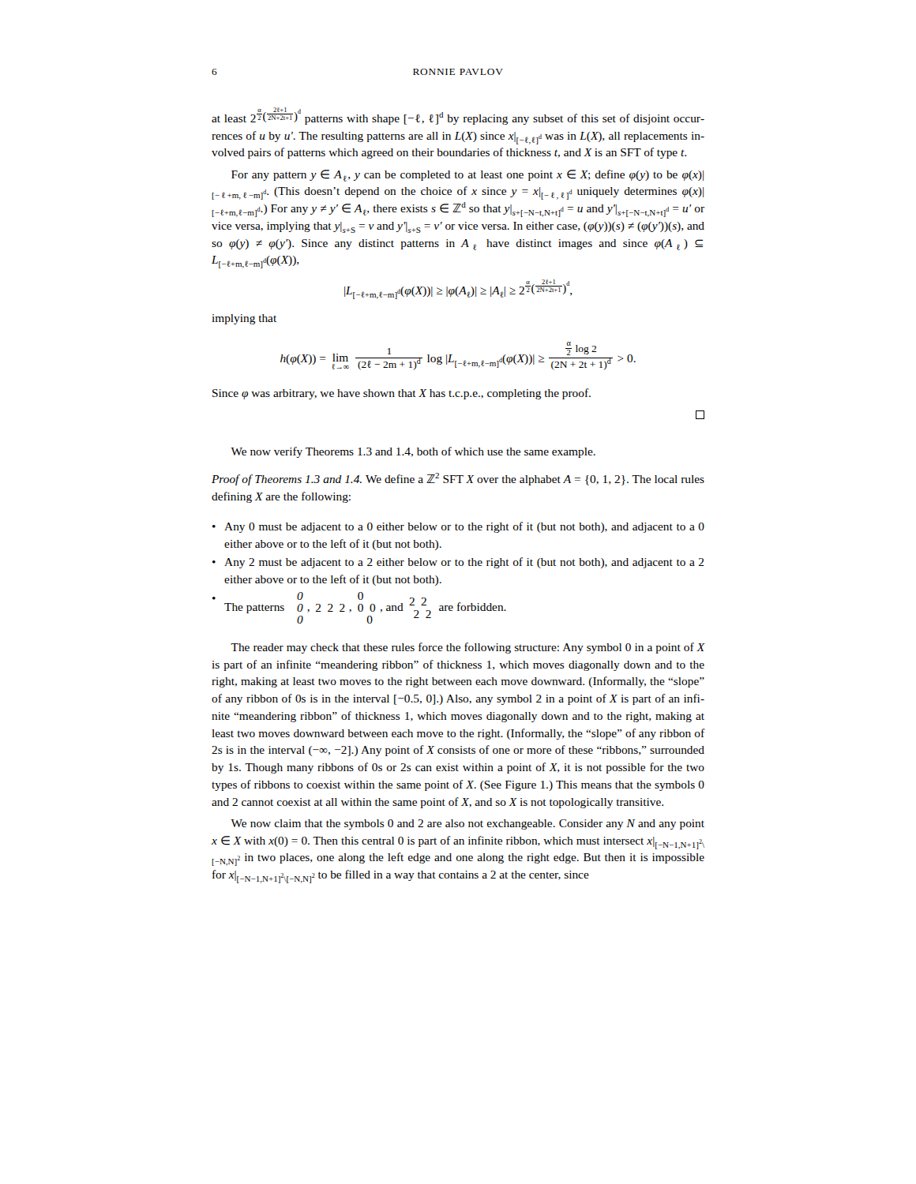6
RONNIE PAVLOV
at least 2α 2(2ℓ+12N+2t+1)d patterns with shape [−ℓ, ℓ]d by replacing any subset of this set of disjoint occurrences of u by u′. The resulting patterns are all in L(X) since x|[−ℓ,ℓ]d was in L(X), all replacements involved pairs of patterns which agreed on their boundaries of thickness t, and X is an SFT of type t.
For any pattern y ∈ Aℓ, y can be completed to at least one point x ∈ X; define φ(y) to be φ(x)|[−ℓ+m,ℓ−m]d. (This doesn’t depend on the choice of x since y = x|[−ℓ,ℓ]d uniquely determines φ(x)|[−ℓ+m,ℓ−m]d.) For any y ≠ y′ ∈ Aℓ, there exists s ∈ ℤd so that y|s+[−N−t,N+t]d = u and y′|s+[−N−t,N+t]d = u′ or vice versa, implying that y|s+S = v and y′|s+S = v′ or vice versa. In either case, (φ(y))(s) ≠ (φ(y′))(s), and so φ(y) ≠ φ(y′). Since any distinct patterns in Aℓ have distinct images and since φ(Aℓ) ⊆ L[−ℓ+m,ℓ−m]d(φ(X)),
|L[−ℓ+m,ℓ−m]d(φ(X))| ≥ |φ(Aℓ)| ≥ |Aℓ| ≥ 2α 2(2ℓ+12N+2t+1)d,
implying that
h(φ(X)) = lim ℓ→∞ 1(2ℓ − 2m + 1)d log |L[−ℓ+m,ℓ−m]d(φ(X))| ≥ α 2 log 2(2N + 2t + 1)d > 0.
Since φ was arbitrary, we have shown that X has t.c.p.e., completing the proof.
We now verify Theorems 1.3 and 1.4, both of which use the same example.
Proof of Theorems 1.3 and 1.4. We define a ℤ2 SFT X over the alphabet A = {0, 1, 2}. The local rules defining X are the following:
Any 0 must be adjacent to a 0 either below or to the right of it (but not both), and adjacent to a 0 either above or to the left of it (but not both).
Any 2 must be adjacent to a 2 either below or to the right of it (but not both), and adjacent to a 2 either above or to the left of it (but not both).
The patterns 000, 2 2 2, 0 0 0 0, and 2 2 2 2 are forbidden.
The reader may check that these rules force the following structure: Any symbol 0 in a point of X is part of an infinite “meandering ribbon” of thickness 1, which moves diagonally down and to the right, making at least two moves to the right between each move downward. (Informally, the “slope” of any ribbon of 0s is in the interval [−0.5, 0].) Also, any symbol 2 in a point of X is part of an infinite “meandering ribbon” of thickness 1, which moves diagonally down and to the right, making at least two moves downward between each move to the right. (Informally, the “slope” of any ribbon of 2s is in the interval (−∞, −2].) Any point of X consists of one or more of these “ribbons,” surrounded by 1s. Though many ribbons of 0s or 2s can exist within a point of X, it is not possible for the two types of ribbons to coexist within the same point of X. (See Figure 1.) This means that the symbols 0 and 2 cannot coexist at all within the same point of X, and so X is not topologically transitive.
We now claim that the symbols 0 and 2 are also not exchangeable. Consider any N and any point x ∈ X with x(0) = 0. Then this central 0 is part of an infinite ribbon, which must intersect x|[−N−1,N+1]2\[−N,N]2 in two places, one along the left edge and one along the right edge. But then it is impossible for x|[−N−1,N+1]2\[−N,N]2 to be filled in a way that contains a 2 at the center, since